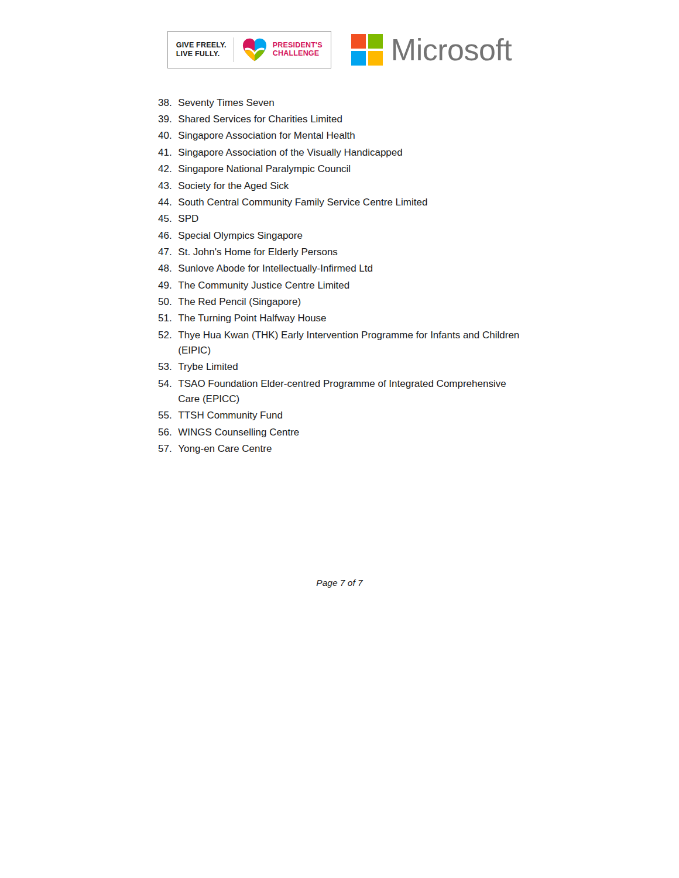Give Freely.
Live Fully.
President's
Challenge
Microsoft
Seventy Times Seven
Shared Services for Charities Limited
Singapore Association for Mental Health
Singapore Association of the Visually Handicapped
Singapore National Paralympic Council
Society for the Aged Sick
South Central Community Family Service Centre Limited
SPD
Special Olympics Singapore
St. John's Home for Elderly Persons
Sunlove Abode for Intellectually-Infirmed Ltd
The Community Justice Centre Limited
The Red Pencil (Singapore)
The Turning Point Halfway House
Thye Hua Kwan (THK) Early Intervention Programme for Infants and Children (EIPIC)
Trybe Limited
TSAO Foundation Elder-centred Programme of Integrated Comprehensive Care (EPICC)
TTSH Community Fund
WINGS Counselling Centre
Yong-en Care Centre
Page 7 of 7